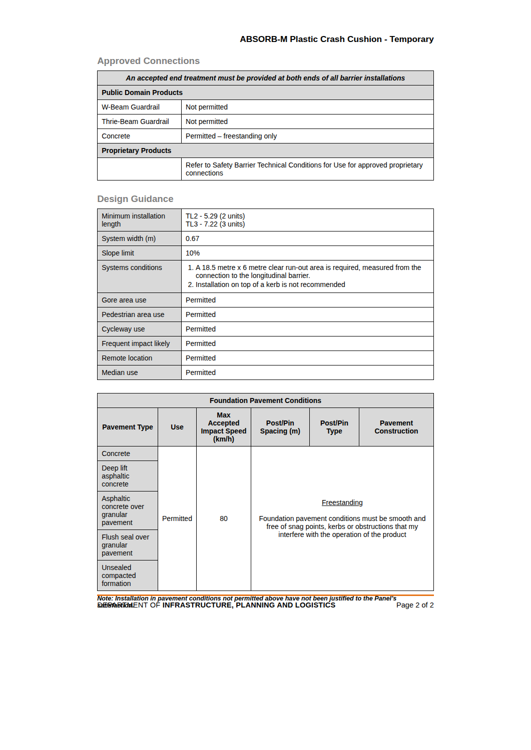ABSORB-M Plastic Crash Cushion - Temporary
Approved Connections
| An accepted end treatment must be provided at both ends of all barrier installations |
| Public Domain Products |
| W-Beam Guardrail | Not permitted |
| Thrie-Beam Guardrail | Not permitted |
| Concrete | Permitted – freestanding only |
| Proprietary Products |
| | Refer to Safety Barrier Technical Conditions for Use for approved proprietary connections |
Design Guidance
| Minimum installation length | TL2 - 5.29 (2 units) TL3 - 7.22 (3 units) |
| System width (m) | 0.67 |
| Slope limit | 10% |
| Systems conditions | A 18.5 metre x 6 metre clear run-out area is required, measured from the connection to the longitudinal barrier. Installation on top of a kerb is not recommended |
| Gore area use | Permitted |
| Pedestrian area use | Permitted |
| Cycleway use | Permitted |
| Frequent impact likely | Permitted |
| Remote location | Permitted |
| Median use | Permitted |
| Foundation Pavement Conditions |
| --- |
| Pavement Type | Use | Max Accepted Impact Speed (km/h) | Post/Pin Spacing (m) | Post/Pin Type | Pavement Construction |
| Concrete | Permitted | 80 | Freestanding Foundation pavement conditions must be smooth and free of snag points, kerbs or obstructions that my interfere with the operation of the product |
| Deep lift asphaltic concrete |
| Asphaltic concrete over granular pavement |
| Flush seal over granular pavement |
| Unsealed compacted formation |
Note: Installation in pavement conditions not permitted above have not been justified to the Panel’s satisfaction.
DEPARTMENT OF INFRASTRUCTURE, PLANNING AND LOGISTICS
Page 2 of 2